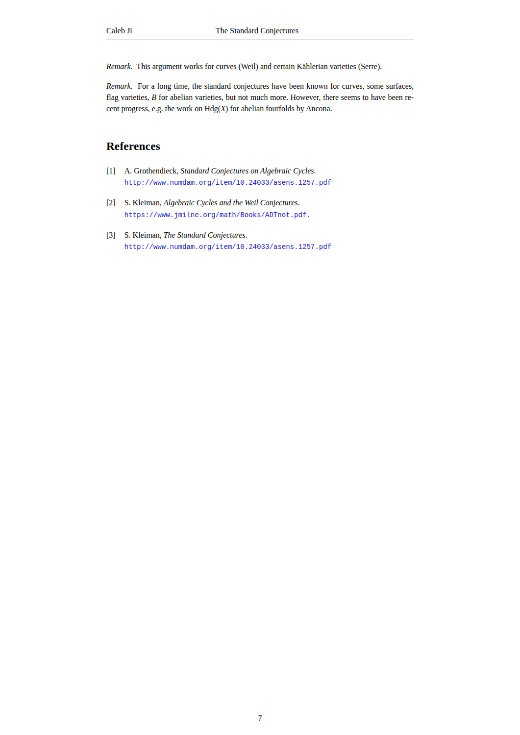Caleb Ji The Standard Conjectures
Remark. This argument works for curves (Weil) and certain Kählerian varieties (Serre).
Remark. For a long time, the standard conjectures have been known for curves, some surfaces, flag varieties, B for abelian varieties, but not much more. However, there seems to have been recent progress, e.g. the work on Hdg(X) for abelian fourfolds by Ancona.
References
[1] A. Grothendieck, Standard Conjectures on Algebraic Cycles. http://www.numdam.org/item/10.24033/asens.1257.pdf
[2] S. Kleiman, Algebraic Cycles and the Weil Conjectures. https://www.jmilne.org/math/Books/ADTnot.pdf.
[3] S. Kleiman, The Standard Conjectures. http://www.numdam.org/item/10.24033/asens.1257.pdf
7